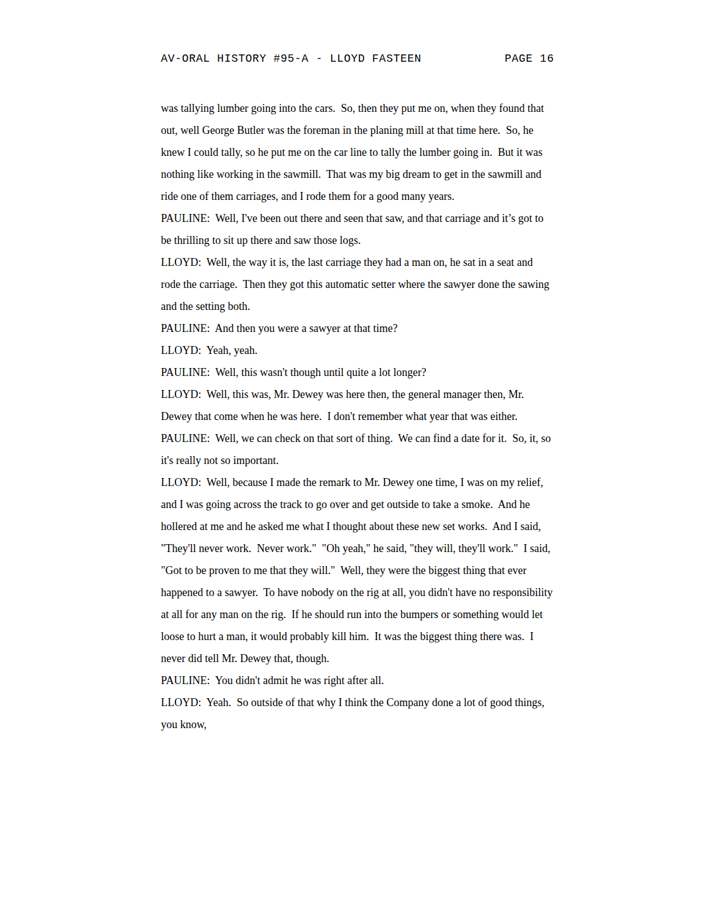AV-ORAL HISTORY #95-A - LLOYD FASTEEN PAGE 16
was tallying lumber going into the cars. So, then they put me on, when they found that out, well George Butler was the foreman in the planing mill at that time here. So, he knew I could tally, so he put me on the car line to tally the lumber going in. But it was nothing like working in the sawmill. That was my big dream to get in the sawmill and ride one of them carriages, and I rode them for a good many years.
PAULINE: Well, I've been out there and seen that saw, and that carriage and it’s got to be thrilling to sit up there and saw those logs.
LLOYD: Well, the way it is, the last carriage they had a man on, he sat in a seat and rode the carriage. Then they got this automatic setter where the sawyer done the sawing and the setting both.
PAULINE: And then you were a sawyer at that time?
LLOYD: Yeah, yeah.
PAULINE: Well, this wasn't though until quite a lot longer?
LLOYD: Well, this was, Mr. Dewey was here then, the general manager then, Mr. Dewey that come when he was here. I don't remember what year that was either.
PAULINE: Well, we can check on that sort of thing. We can find a date for it. So, it, so it's really not so important.
LLOYD: Well, because I made the remark to Mr. Dewey one time, I was on my relief, and I was going across the track to go over and get outside to take a smoke. And he hollered at me and he asked me what I thought about these new set works. And I said, "They'll never work. Never work." "Oh yeah," he said, "they will, they'll work." I said, "Got to be proven to me that they will." Well, they were the biggest thing that ever happened to a sawyer. To have nobody on the rig at all, you didn't have no responsibility at all for any man on the rig. If he should run into the bumpers or something would let loose to hurt a man, it would probably kill him. It was the biggest thing there was. I never did tell Mr. Dewey that, though.
PAULINE: You didn't admit he was right after all.
LLOYD: Yeah. So outside of that why I think the Company done a lot of good things, you know,